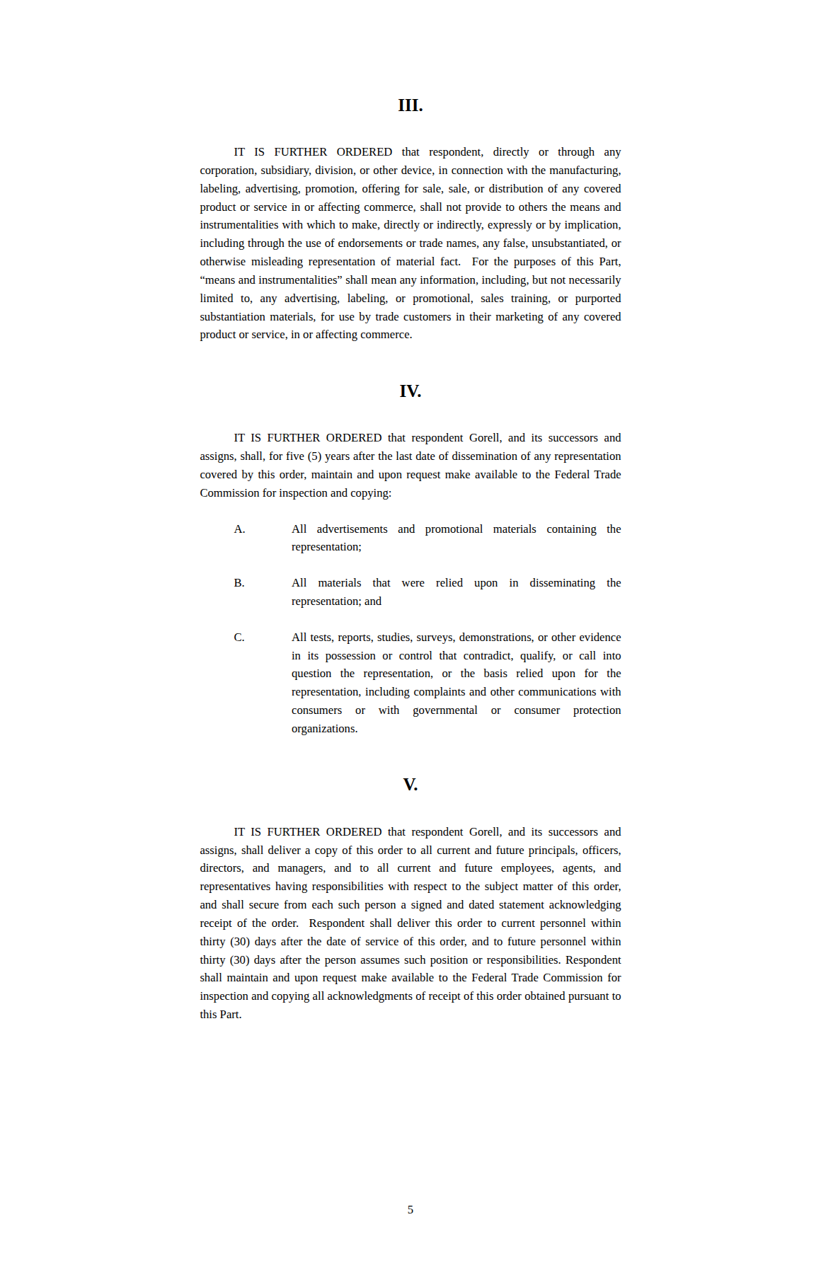III.
IT IS FURTHER ORDERED that respondent, directly or through any corporation, subsidiary, division, or other device, in connection with the manufacturing, labeling, advertising, promotion, offering for sale, sale, or distribution of any covered product or service in or affecting commerce, shall not provide to others the means and instrumentalities with which to make, directly or indirectly, expressly or by implication, including through the use of endorsements or trade names, any false, unsubstantiated, or otherwise misleading representation of material fact. For the purposes of this Part, “means and instrumentalities” shall mean any information, including, but not necessarily limited to, any advertising, labeling, or promotional, sales training, or purported substantiation materials, for use by trade customers in their marketing of any covered product or service, in or affecting commerce.
IV.
IT IS FURTHER ORDERED that respondent Gorell, and its successors and assigns, shall, for five (5) years after the last date of dissemination of any representation covered by this order, maintain and upon request make available to the Federal Trade Commission for inspection and copying:
A. All advertisements and promotional materials containing the representation;
B. All materials that were relied upon in disseminating the representation; and
C. All tests, reports, studies, surveys, demonstrations, or other evidence in its possession or control that contradict, qualify, or call into question the representation, or the basis relied upon for the representation, including complaints and other communications with consumers or with governmental or consumer protection organizations.
V.
IT IS FURTHER ORDERED that respondent Gorell, and its successors and assigns, shall deliver a copy of this order to all current and future principals, officers, directors, and managers, and to all current and future employees, agents, and representatives having responsibilities with respect to the subject matter of this order, and shall secure from each such person a signed and dated statement acknowledging receipt of the order. Respondent shall deliver this order to current personnel within thirty (30) days after the date of service of this order, and to future personnel within thirty (30) days after the person assumes such position or responsibilities. Respondent shall maintain and upon request make available to the Federal Trade Commission for inspection and copying all acknowledgments of receipt of this order obtained pursuant to this Part.
5